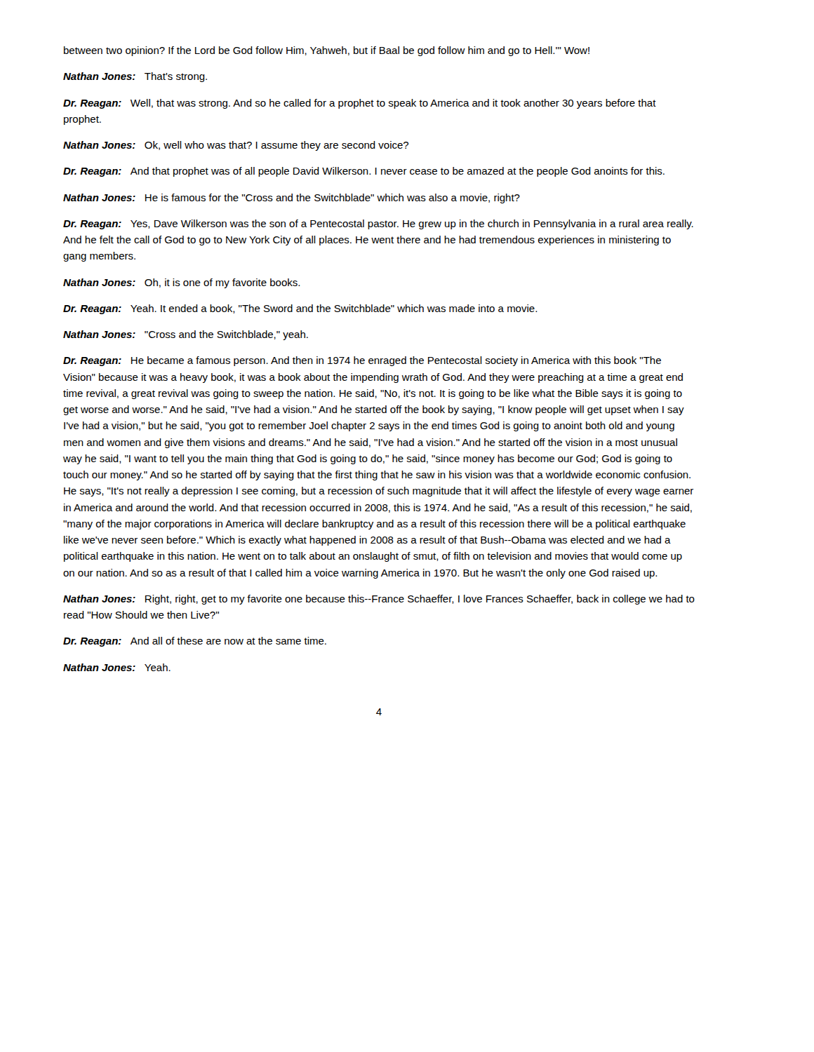between two opinion? If the Lord be God follow Him, Yahweh, but if Baal be god follow him and go to Hell.'" Wow!
Nathan Jones: That's strong.
Dr. Reagan: Well, that was strong. And so he called for a prophet to speak to America and it took another 30 years before that prophet.
Nathan Jones: Ok, well who was that? I assume they are second voice?
Dr. Reagan: And that prophet was of all people David Wilkerson. I never cease to be amazed at the people God anoints for this.
Nathan Jones: He is famous for the "Cross and the Switchblade" which was also a movie, right?
Dr. Reagan: Yes, Dave Wilkerson was the son of a Pentecostal pastor. He grew up in the church in Pennsylvania in a rural area really. And he felt the call of God to go to New York City of all places. He went there and he had tremendous experiences in ministering to gang members.
Nathan Jones: Oh, it is one of my favorite books.
Dr. Reagan: Yeah. It ended a book, "The Sword and the Switchblade" which was made into a movie.
Nathan Jones: "Cross and the Switchblade," yeah.
Dr. Reagan: He became a famous person. And then in 1974 he enraged the Pentecostal society in America with this book "The Vision" because it was a heavy book, it was a book about the impending wrath of God. And they were preaching at a time a great end time revival, a great revival was going to sweep the nation. He said, "No, it's not. It is going to be like what the Bible says it is going to get worse and worse." And he said, "I've had a vision." And he started off the book by saying, "I know people will get upset when I say I've had a vision," but he said, "you got to remember Joel chapter 2 says in the end times God is going to anoint both old and young men and women and give them visions and dreams." And he said, "I've had a vision." And he started off the vision in a most unusual way he said, "I want to tell you the main thing that God is going to do," he said, "since money has become our God; God is going to touch our money." And so he started off by saying that the first thing that he saw in his vision was that a worldwide economic confusion. He says, "It's not really a depression I see coming, but a recession of such magnitude that it will affect the lifestyle of every wage earner in America and around the world. And that recession occurred in 2008, this is 1974. And he said, "As a result of this recession," he said, "many of the major corporations in America will declare bankruptcy and as a result of this recession there will be a political earthquake like we've never seen before." Which is exactly what happened in 2008 as a result of that Bush--Obama was elected and we had a political earthquake in this nation. He went on to talk about an onslaught of smut, of filth on television and movies that would come up on our nation. And so as a result of that I called him a voice warning America in 1970. But he wasn't the only one God raised up.
Nathan Jones: Right, right, get to my favorite one because this--France Schaeffer, I love Frances Schaeffer, back in college we had to read "How Should we then Live?"
Dr. Reagan: And all of these are now at the same time.
Nathan Jones: Yeah.
4